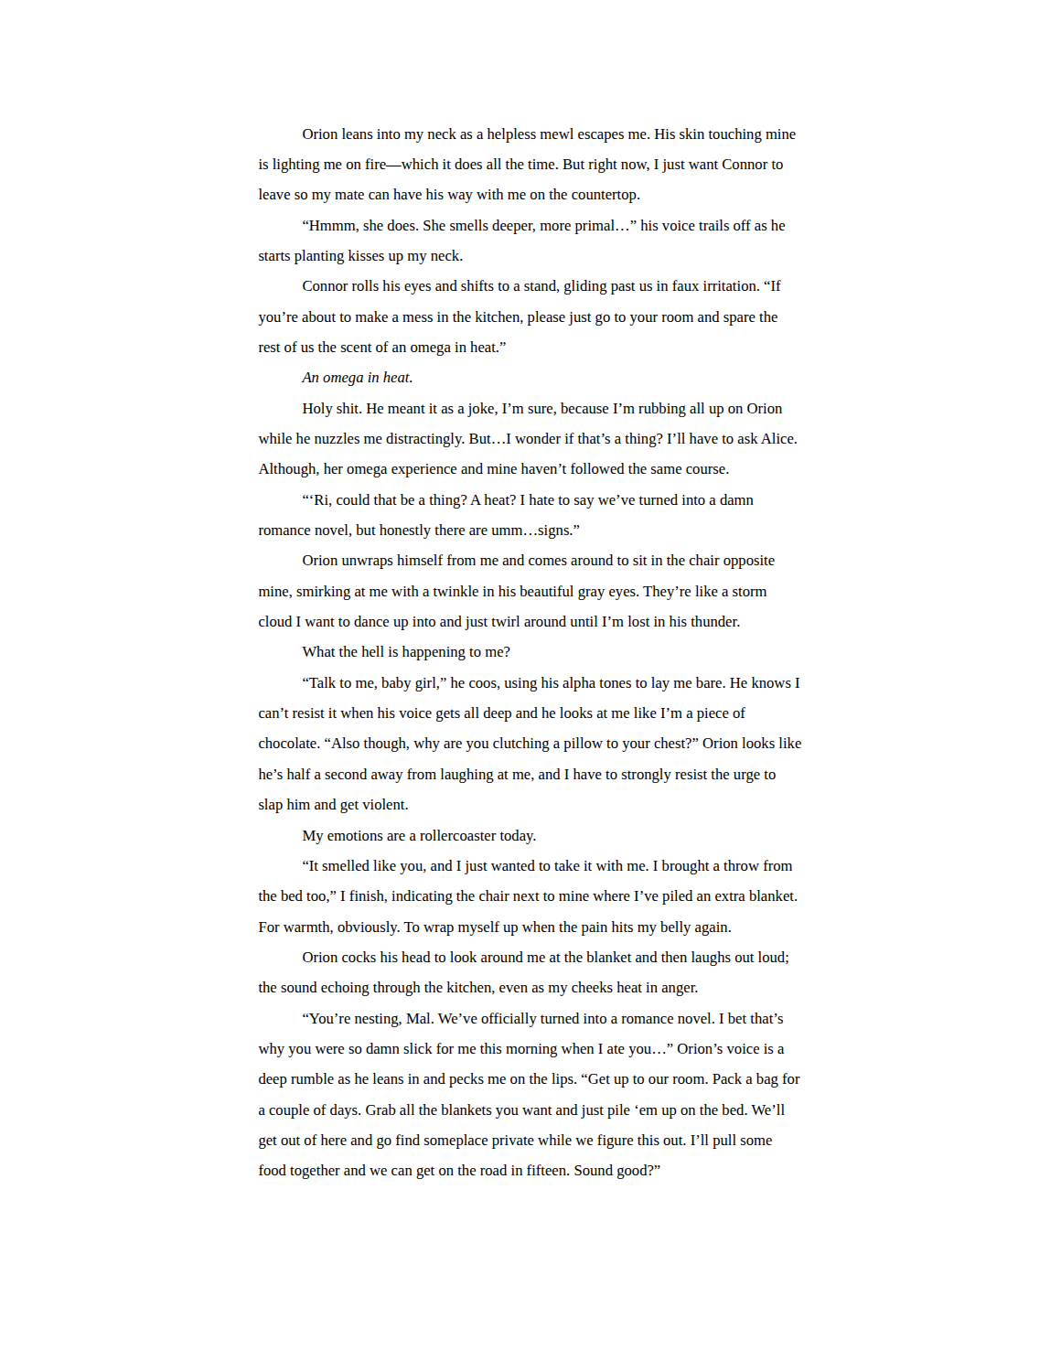Orion leans into my neck as a helpless mewl escapes me. His skin touching mine is lighting me on fire—which it does all the time. But right now, I just want Connor to leave so my mate can have his way with me on the countertop.
“Hmmm, she does. She smells deeper, more primal…” his voice trails off as he starts planting kisses up my neck.
Connor rolls his eyes and shifts to a stand, gliding past us in faux irritation. “If you’re about to make a mess in the kitchen, please just go to your room and spare the rest of us the scent of an omega in heat.”
An omega in heat.
Holy shit. He meant it as a joke, I’m sure, because I’m rubbing all up on Orion while he nuzzles me distractingly. But…I wonder if that’s a thing? I’ll have to ask Alice. Although, her omega experience and mine haven’t followed the same course.
“‘Ri, could that be a thing? A heat? I hate to say we’ve turned into a damn romance novel, but honestly there are umm…signs.”
Orion unwraps himself from me and comes around to sit in the chair opposite mine, smirking at me with a twinkle in his beautiful gray eyes. They’re like a storm cloud I want to dance up into and just twirl around until I’m lost in his thunder.
What the hell is happening to me?
“Talk to me, baby girl,” he coos, using his alpha tones to lay me bare. He knows I can’t resist it when his voice gets all deep and he looks at me like I’m a piece of chocolate. “Also though, why are you clutching a pillow to your chest?” Orion looks like he’s half a second away from laughing at me, and I have to strongly resist the urge to slap him and get violent.
My emotions are a rollercoaster today.
“It smelled like you, and I just wanted to take it with me. I brought a throw from the bed too,” I finish, indicating the chair next to mine where I’ve piled an extra blanket. For warmth, obviously. To wrap myself up when the pain hits my belly again.
Orion cocks his head to look around me at the blanket and then laughs out loud; the sound echoing through the kitchen, even as my cheeks heat in anger.
“You’re nesting, Mal. We’ve officially turned into a romance novel. I bet that’s why you were so damn slick for me this morning when I ate you…” Orion’s voice is a deep rumble as he leans in and pecks me on the lips. “Get up to our room. Pack a bag for a couple of days. Grab all the blankets you want and just pile ‘em up on the bed. We’ll get out of here and go find someplace private while we figure this out. I’ll pull some food together and we can get on the road in fifteen. Sound good?”